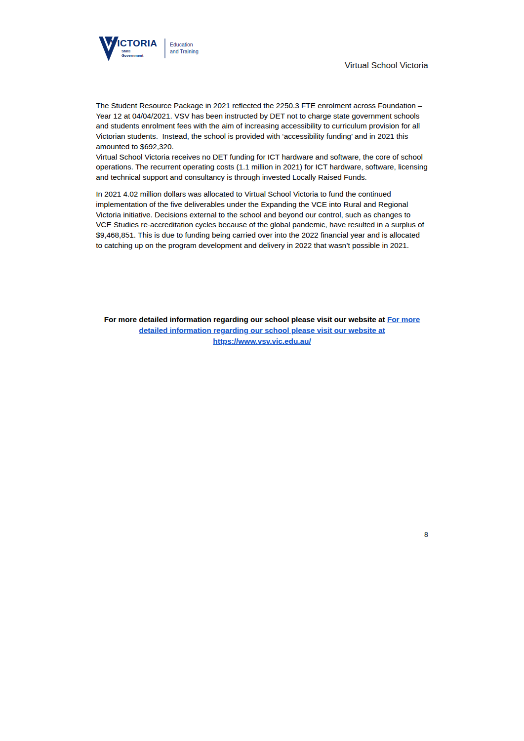VICTORIA State Government Education and Training
Virtual School Victoria
The Student Resource Package in 2021 reflected the 2250.3 FTE enrolment across Foundation – Year 12 at 04/04/2021. VSV has been instructed by DET not to charge state government schools and students enrolment fees with the aim of increasing accessibility to curriculum provision for all Victorian students. Instead, the school is provided with ‘accessibility funding’ and in 2021 this amounted to $692,320.
Virtual School Victoria receives no DET funding for ICT hardware and software, the core of school operations. The recurrent operating costs (1.1 million in 2021) for ICT hardware, software, licensing and technical support and consultancy is through invested Locally Raised Funds.
In 2021 4.02 million dollars was allocated to Virtual School Victoria to fund the continued implementation of the five deliverables under the Expanding the VCE into Rural and Regional Victoria initiative. Decisions external to the school and beyond our control, such as changes to VCE Studies re-accreditation cycles because of the global pandemic, have resulted in a surplus of $9,468,851. This is due to funding being carried over into the 2022 financial year and is allocated to catching up on the program development and delivery in 2022 that wasn’t possible in 2021.
For more detailed information regarding our school please visit our website at For more detailed information regarding our school please visit our website at https://www.vsv.vic.edu.au/
8